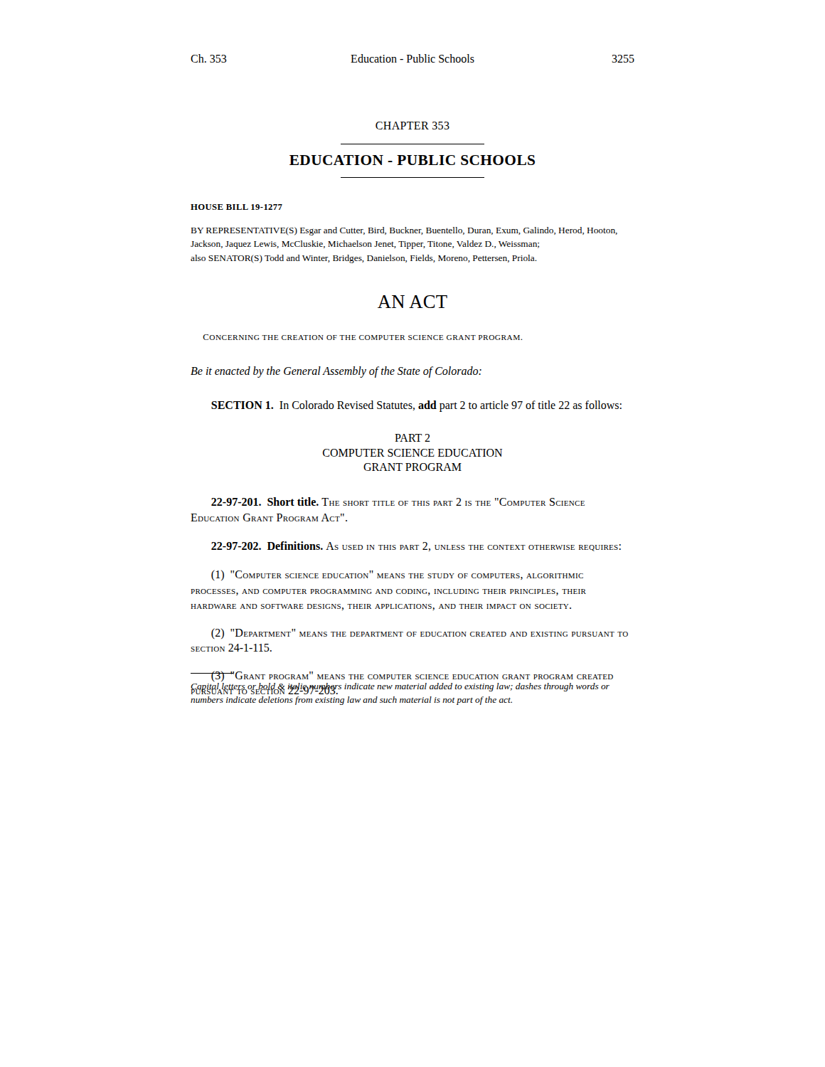Ch. 353
Education - Public Schools
3255
CHAPTER 353
EDUCATION - PUBLIC SCHOOLS
HOUSE BILL 19-1277
BY REPRESENTATIVE(S) Esgar and Cutter, Bird, Buckner, Buentello, Duran, Exum, Galindo, Herod, Hooton, Jackson, Jaquez Lewis, McCluskie, Michaelson Jenet, Tipper, Titone, Valdez D., Weissman; also SENATOR(S) Todd and Winter, Bridges, Danielson, Fields, Moreno, Pettersen, Priola.
AN ACT
CONCERNING THE CREATION OF THE COMPUTER SCIENCE GRANT PROGRAM.
Be it enacted by the General Assembly of the State of Colorado:
SECTION 1. In Colorado Revised Statutes, add part 2 to article 97 of title 22 as follows:
PART 2 COMPUTER SCIENCE EDUCATION GRANT PROGRAM
22-97-201. Short title. The short title of this part 2 is the "Computer Science Education Grant Program Act".
22-97-202. Definitions. As used in this part 2, unless the context otherwise requires:
(1) "Computer science education" means the study of computers, algorithmic processes, and computer programming and coding, including their principles, their hardware and software designs, their applications, and their impact on society.
(2) "Department" means the department of education created and existing pursuant to section 24-1-115.
(3) "Grant program" means the computer science education grant program created pursuant to section 22-97-203.
Capital letters or bold & italic numbers indicate new material added to existing law; dashes through words or numbers indicate deletions from existing law and such material is not part of the act.